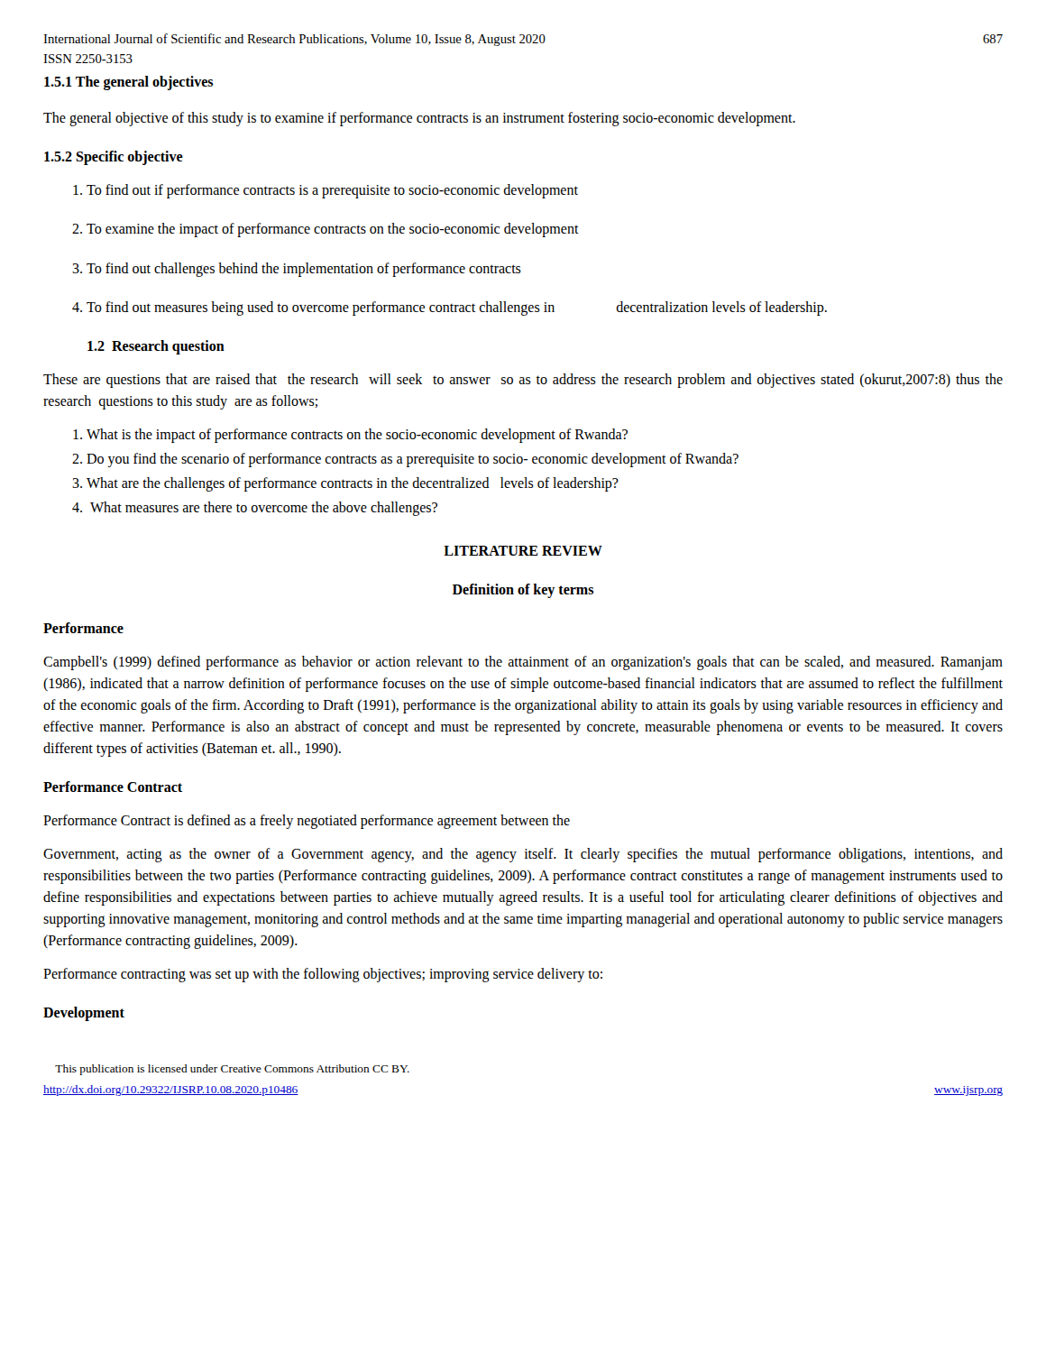International Journal of Scientific and Research Publications, Volume 10, Issue 8, August 2020 687
ISSN 2250-3153
1.5.1 The general objectives
The general objective of this study is to examine if performance contracts is an instrument fostering socio-economic development.
1.5.2 Specific objective
To find out if performance contracts is a prerequisite to socio-economic development
To examine the impact of performance contracts on the socio-economic development
To find out challenges behind the implementation of performance contracts
To find out measures being used to overcome performance contract challenges in decentralization levels of leadership.
1.2 Research question
These are questions that are raised that the research will seek to answer so as to address the research problem and objectives stated (okurut,2007:8) thus the research questions to this study are as follows;
What is the impact of performance contracts on the socio-economic development of Rwanda?
Do you find the scenario of performance contracts as a prerequisite to socio- economic development of Rwanda?
What are the challenges of performance contracts in the decentralized levels of leadership?
What measures are there to overcome the above challenges?
LITERATURE REVIEW
Definition of key terms
Performance
Campbell's (1999) defined performance as behavior or action relevant to the attainment of an organization's goals that can be scaled, and measured. Ramanjam (1986), indicated that a narrow definition of performance focuses on the use of simple outcome-based financial indicators that are assumed to reflect the fulfillment of the economic goals of the firm. According to Draft (1991), performance is the organizational ability to attain its goals by using variable resources in efficiency and effective manner. Performance is also an abstract of concept and must be represented by concrete, measurable phenomena or events to be measured. It covers different types of activities (Bateman et. all., 1990).
Performance Contract
Performance Contract is defined as a freely negotiated performance agreement between the
Government, acting as the owner of a Government agency, and the agency itself. It clearly specifies the mutual performance obligations, intentions, and responsibilities between the two parties (Performance contracting guidelines, 2009). A performance contract constitutes a range of management instruments used to define responsibilities and expectations between parties to achieve mutually agreed results. It is a useful tool for articulating clearer definitions of objectives and supporting innovative management, monitoring and control methods and at the same time imparting managerial and operational autonomy to public service managers (Performance contracting guidelines, 2009).
Performance contracting was set up with the following objectives; improving service delivery to:
Development
This publication is licensed under Creative Commons Attribution CC BY.
http://dx.doi.org/10.29322/IJSRP.10.08.2020.p10486 www.ijsrp.org